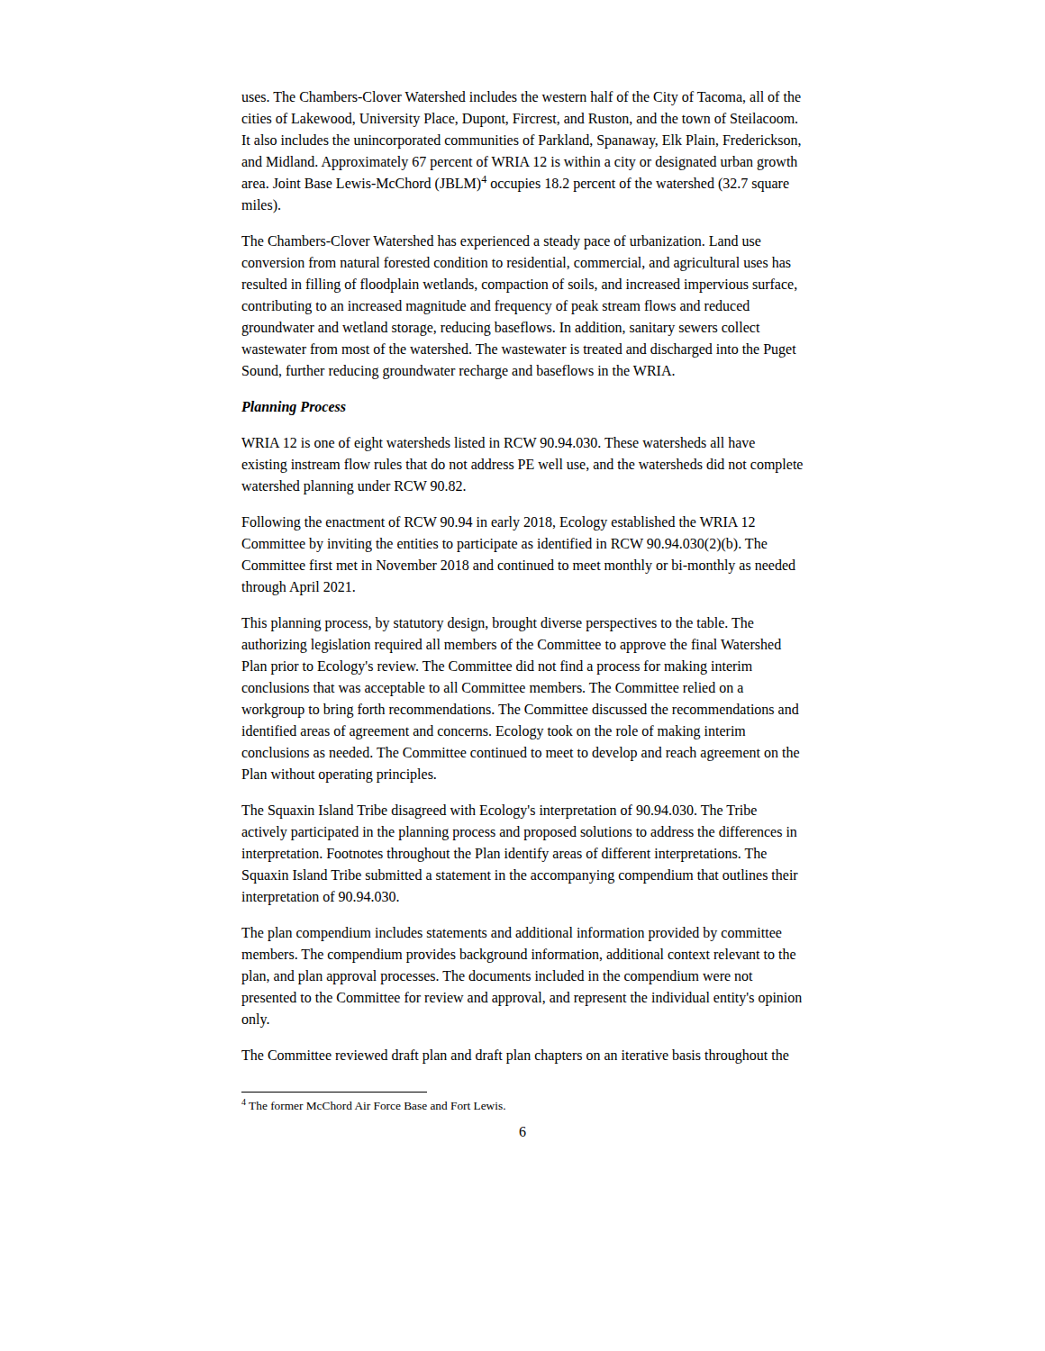uses. The Chambers-Clover Watershed includes the western half of the City of Tacoma, all of the cities of Lakewood, University Place, Dupont, Fircrest, and Ruston, and the town of Steilacoom. It also includes the unincorporated communities of Parkland, Spanaway, Elk Plain, Frederickson, and Midland. Approximately 67 percent of WRIA 12 is within a city or designated urban growth area. Joint Base Lewis-McChord (JBLM)4 occupies 18.2 percent of the watershed (32.7 square miles).
The Chambers-Clover Watershed has experienced a steady pace of urbanization. Land use conversion from natural forested condition to residential, commercial, and agricultural uses has resulted in filling of floodplain wetlands, compaction of soils, and increased impervious surface, contributing to an increased magnitude and frequency of peak stream flows and reduced groundwater and wetland storage, reducing baseflows. In addition, sanitary sewers collect wastewater from most of the watershed. The wastewater is treated and discharged into the Puget Sound, further reducing groundwater recharge and baseflows in the WRIA.
Planning Process
WRIA 12 is one of eight watersheds listed in RCW 90.94.030. These watersheds all have existing instream flow rules that do not address PE well use, and the watersheds did not complete watershed planning under RCW 90.82.
Following the enactment of RCW 90.94 in early 2018, Ecology established the WRIA 12 Committee by inviting the entities to participate as identified in RCW 90.94.030(2)(b). The Committee first met in November 2018 and continued to meet monthly or bi-monthly as needed through April 2021.
This planning process, by statutory design, brought diverse perspectives to the table. The authorizing legislation required all members of the Committee to approve the final Watershed Plan prior to Ecology's review. The Committee did not find a process for making interim conclusions that was acceptable to all Committee members. The Committee relied on a workgroup to bring forth recommendations. The Committee discussed the recommendations and identified areas of agreement and concerns. Ecology took on the role of making interim conclusions as needed. The Committee continued to meet to develop and reach agreement on the Plan without operating principles.
The Squaxin Island Tribe disagreed with Ecology's interpretation of 90.94.030. The Tribe actively participated in the planning process and proposed solutions to address the differences in interpretation. Footnotes throughout the Plan identify areas of different interpretations. The Squaxin Island Tribe submitted a statement in the accompanying compendium that outlines their interpretation of 90.94.030.
The plan compendium includes statements and additional information provided by committee members. The compendium provides background information, additional context relevant to the plan, and plan approval processes. The documents included in the compendium were not presented to the Committee for review and approval, and represent the individual entity's opinion only.
The Committee reviewed draft plan and draft plan chapters on an iterative basis throughout the
4 The former McChord Air Force Base and Fort Lewis.
6